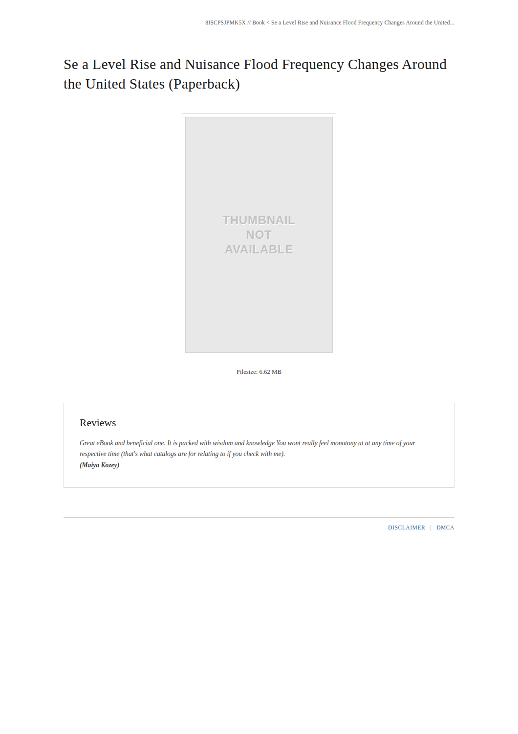8ISCPSJPMK5X // Book < Se a Level Rise and Nuisance Flood Frequency Changes Around the United...
Se a Level Rise and Nuisance Flood Frequency Changes Around the United States (Paperback)
THUMBNAIL
NOT
AVAILABLE
Filesize: 6.62 MB
Reviews
Great eBook and beneficial one. It is packed with wisdom and knowledge You wont really feel monotony at at any time of your respective time (that's what catalogs are for relating to if you check with me). (Maiya Kozey)
DISCLAIMER | DMCA